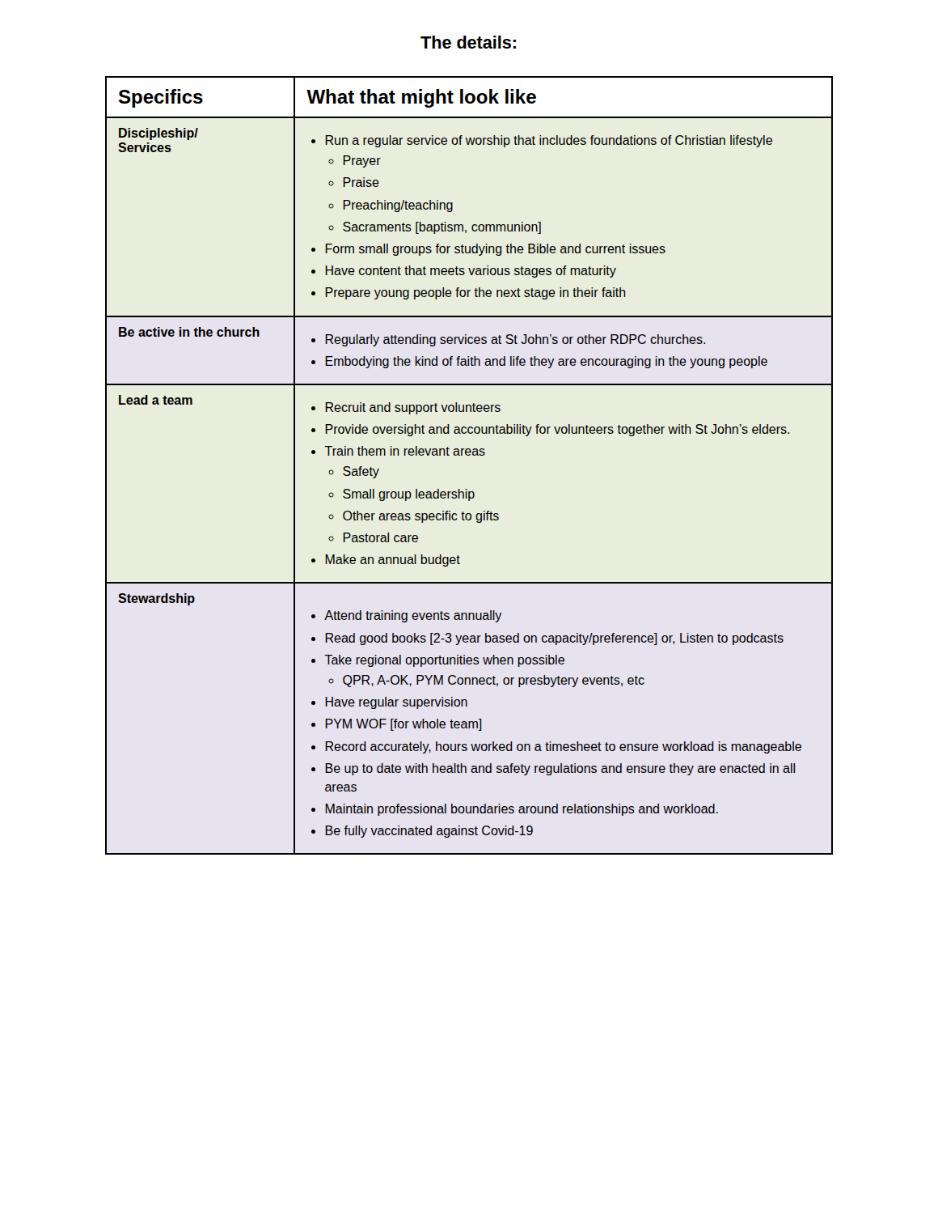The details:
| Specifics | What that might look like |
| --- | --- |
| Discipleship/ Services | Run a regular service of worship that includes foundations of Christian lifestyle Prayer Praise Preaching/teaching Sacraments [baptism, communion] Form small groups for studying the Bible and current issues Have content that meets various stages of maturity Prepare young people for the next stage in their faith |
| Be active in the church | Regularly attending services at St John’s or other RDPC churches. Embodying the kind of faith and life they are encouraging in the young people |
| Lead a team | Recruit and support volunteers Provide oversight and accountability for volunteers together with St John’s elders. Train them in relevant areas Safety Small group leadership Other areas specific to gifts Pastoral care Make an annual budget |
| Stewardship | Attend training events annually Read good books [2-3 year based on capacity/preference] or, Listen to podcasts Take regional opportunities when possible QPR, A-OK, PYM Connect, or presbytery events, etc Have regular supervision PYM WOF [for whole team] Record accurately, hours worked on a timesheet to ensure workload is manageable Be up to date with health and safety regulations and ensure they are enacted in all areas Maintain professional boundaries around relationships and workload. Be fully vaccinated against Covid-19 |